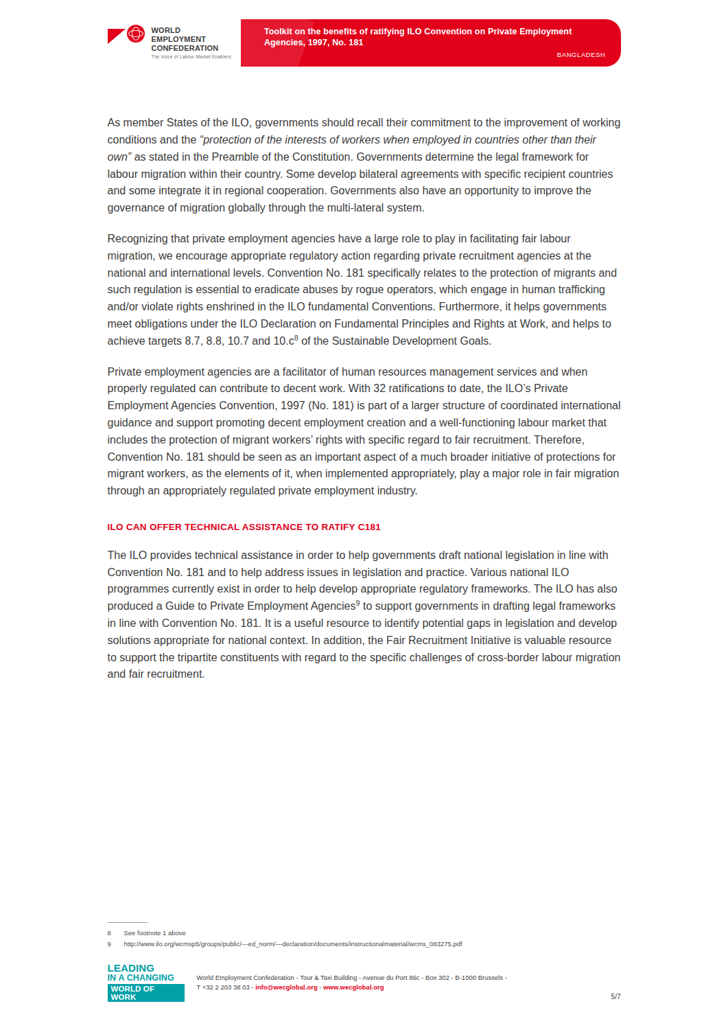WORLD
EMPLOYMENT
CONFEDERATION The Voice of Labour Market Enablers
Toolkit on the benefits of ratifying ILO Convention on Private Employment Agencies, 1997, No. 181
BANGLADESH
As member States of the ILO, governments should recall their commitment to the improvement of working conditions and the “protection of the interests of workers when employed in countries other than their own” as stated in the Preamble of the Constitution. Governments determine the legal framework for labour migration within their country. Some develop bilateral agreements with specific recipient countries and some integrate it in regional cooperation. Governments also have an opportunity to improve the governance of migration globally through the multi-lateral system.
Recognizing that private employment agencies have a large role to play in facilitating fair labour migration, we encourage appropriate regulatory action regarding private recruitment agencies at the national and international levels. Convention No. 181 specifically relates to the protection of migrants and such regulation is essential to eradicate abuses by rogue operators, which engage in human trafficking and/or violate rights enshrined in the ILO fundamental Conventions. Furthermore, it helps governments meet obligations under the ILO Declaration on Fundamental Principles and Rights at Work, and helps to achieve targets 8.7, 8.8, 10.7 and 10.c8 of the Sustainable Development Goals.
Private employment agencies are a facilitator of human resources management services and when properly regulated can contribute to decent work. With 32 ratifications to date, the ILO’s Private Employment Agencies Convention, 1997 (No. 181) is part of a larger structure of coordinated international guidance and support promoting decent employment creation and a well-functioning labour market that includes the protection of migrant workers’ rights with specific regard to fair recruitment. Therefore, Convention No. 181 should be seen as an important aspect of a much broader initiative of protections for migrant workers, as the elements of it, when implemented appropriately, play a major role in fair migration through an appropriately regulated private employment industry.
ILO can offer technical assistance to ratify C181
The ILO provides technical assistance in order to help governments draft national legislation in line with Convention No. 181 and to help address issues in legislation and practice. Various national ILO programmes currently exist in order to help develop appropriate regulatory frameworks. The ILO has also produced a Guide to Private Employment Agencies9 to support governments in drafting legal frameworks in line with Convention No. 181. It is a useful resource to identify potential gaps in legislation and develop solutions appropriate for national context. In addition, the Fair Recruitment Initiative is valuable resource to support the tripartite constituents with regard to the specific challenges of cross-border labour migration and fair recruitment.
8 See footnote 1 above
9 http://www.ilo.org/wcmsp5/groups/public/---ed_norm/---declaration/documents/instructionalmaterial/wcms_083275.pdf
LEADING IN A CHANGING WORLD OF WORK
World Employment Confederation - Tour & Taxi Building - Avenue du Port 86c - Box 302 - B-1000 Brussels -
T +32 2 203 38 03 - info@wecglobal.org - www.wecglobal.org
5/7